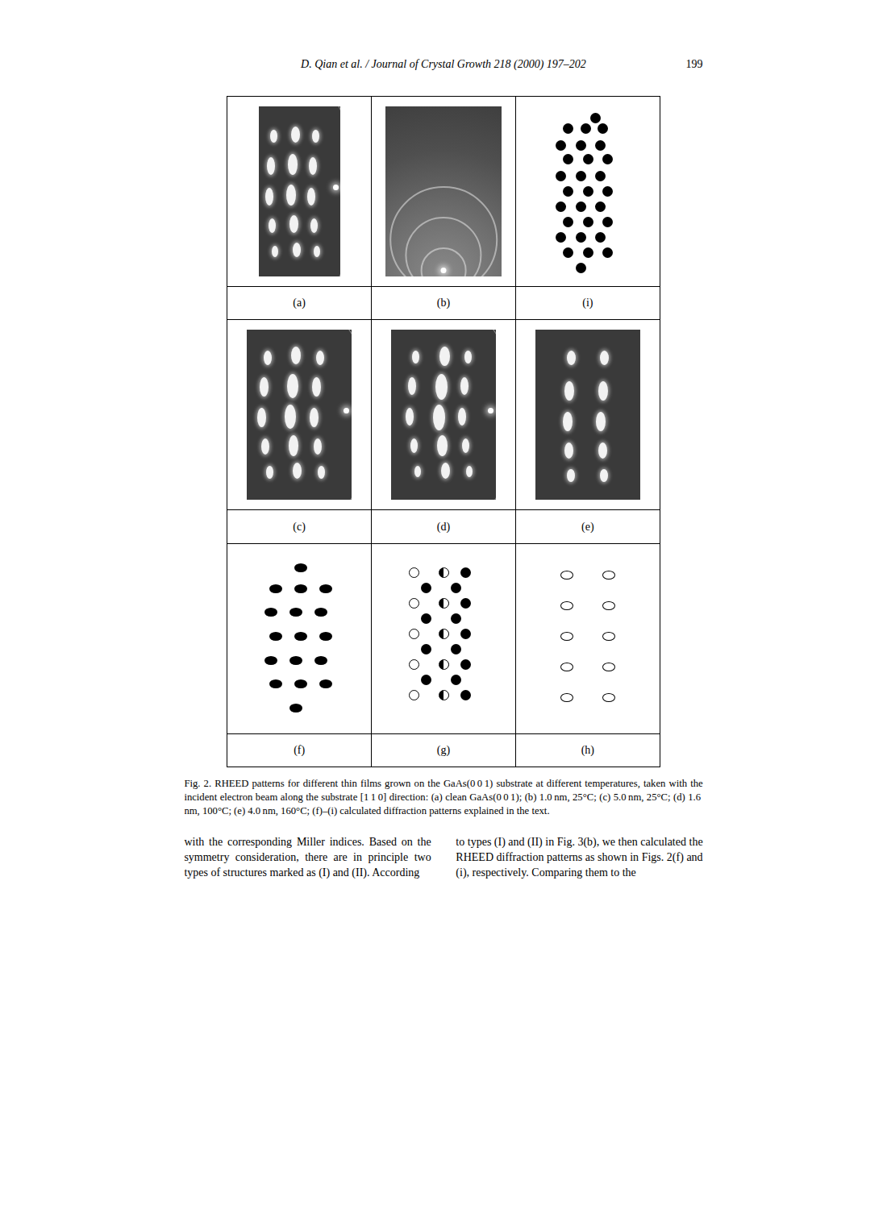D. Qian et al. / Journal of Crystal Growth 218 (2000) 197–202 199
| (a) | (b) | (i) |
| (c) | (d) | (e) |
| (f) | (g) | (h) |
Fig. 2. RHEED patterns for different thin films grown on the GaAs(0 0 1) substrate at different temperatures, taken with the incident electron beam along the substrate [1 1 0] direction: (a) clean GaAs(0 0 1); (b) 1.0 nm, 25°C; (c) 5.0 nm, 25°C; (d) 1.6 nm, 100°C; (e) 4.0 nm, 160°C; (f)–(i) calculated diffraction patterns explained in the text.
with the corresponding Miller indices. Based on the symmetry consideration, there are in principle two types of structures marked as (I) and (II). According
to types (I) and (II) in Fig. 3(b), we then calculated the RHEED diffraction patterns as shown in Figs. 2(f) and (i), respectively. Comparing them to the